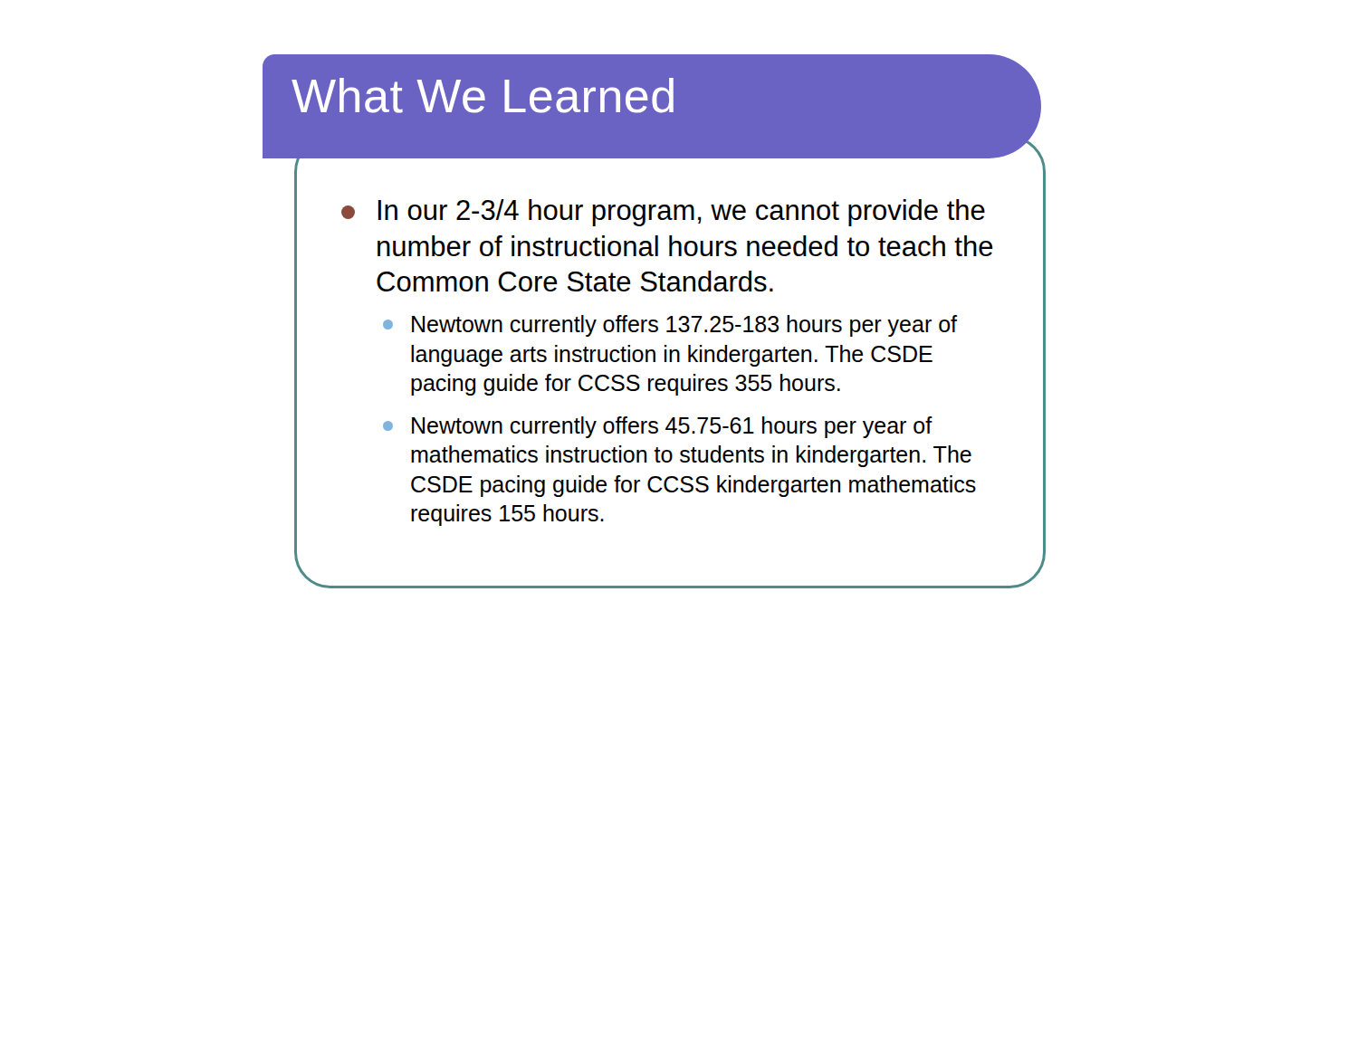What We Learned
In our 2-3/4 hour program, we cannot provide the number of instructional hours needed to teach the Common Core State Standards.
Newtown currently offers 137.25-183 hours per year of language arts instruction in kindergarten. The CSDE pacing guide for CCSS requires 355 hours.
Newtown currently offers 45.75-61 hours per year of mathematics instruction to students in kindergarten. The CSDE pacing guide for CCSS kindergarten mathematics requires 155 hours.